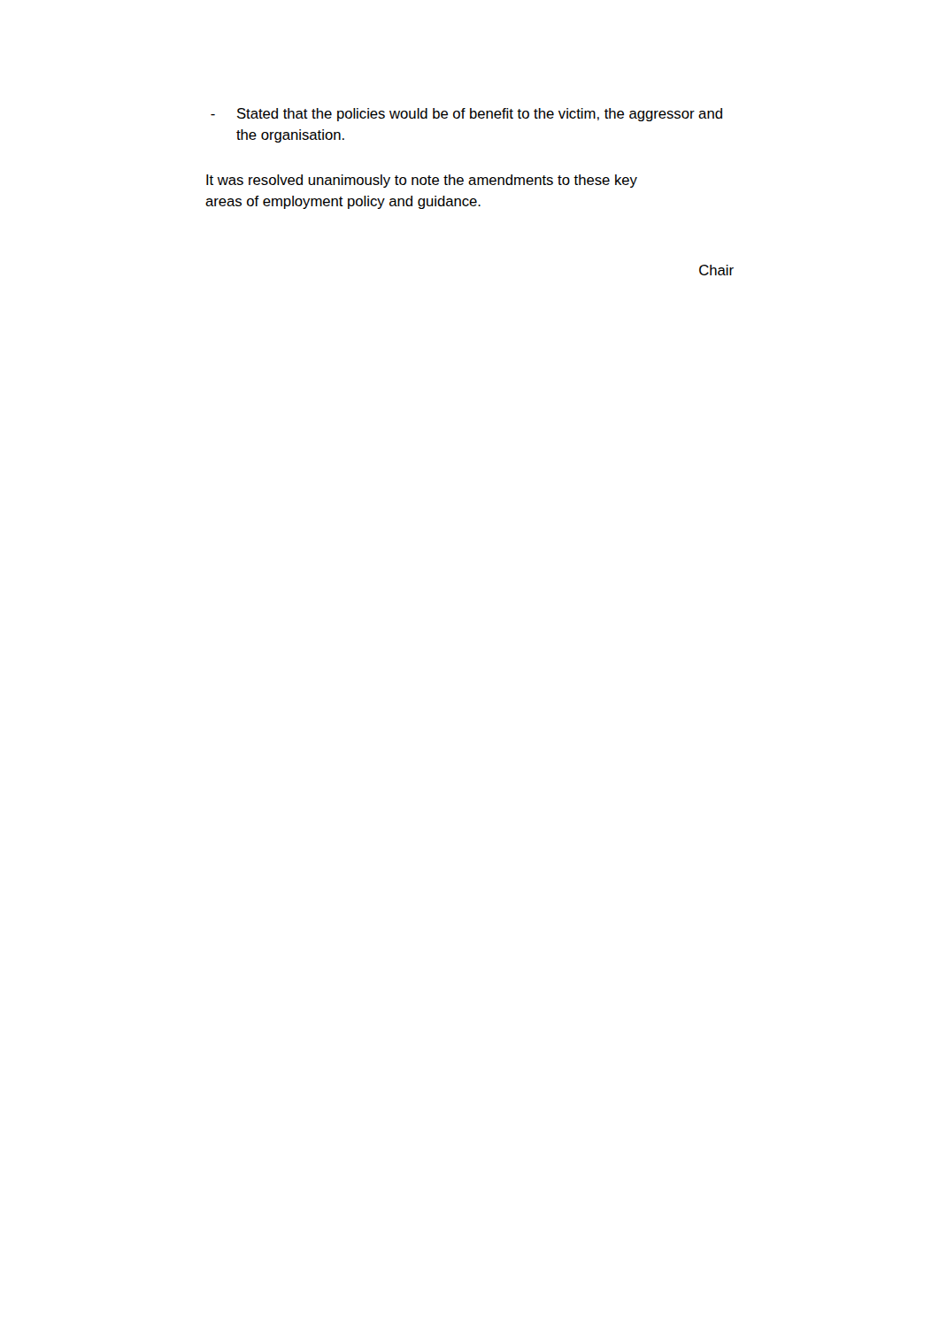Stated that the policies would be of benefit to the victim, the aggressor and the organisation.
It was resolved unanimously to note the amendments to these key
areas of employment policy and guidance.
Chair